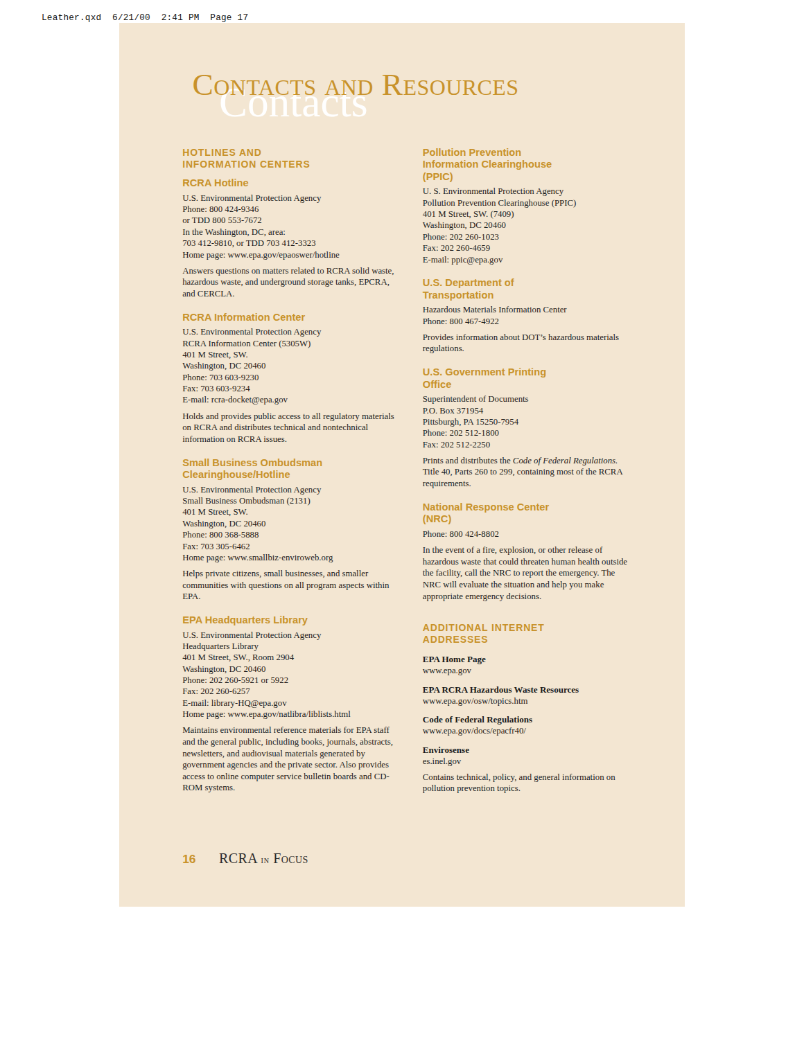Leather.qxd 6/21/00 2:41 PM Page 17
Contacts and Resources
Contacts
Hotlines and
Information Centers
RCRA Hotline
U.S. Environmental Protection Agency
Phone: 800 424-9346
or TDD 800 553-7672
In the Washington, DC, area:
703 412-9810, or TDD 703 412-3323
Home page: www.epa.gov/epaoswer/hotline
Answers questions on matters related to RCRA solid waste, hazardous waste, and underground storage tanks, EPCRA, and CERCLA.
RCRA Information Center
U.S. Environmental Protection Agency
RCRA Information Center (5305W)
401 M Street, SW.
Washington, DC 20460
Phone: 703 603-9230
Fax: 703 603-9234
E-mail: rcra-docket@epa.gov
Holds and provides public access to all regulatory materials on RCRA and distributes technical and nontechnical information on RCRA issues.
Small Business Ombudsman
Clearinghouse/Hotline
U.S. Environmental Protection Agency
Small Business Ombudsman (2131)
401 M Street, SW.
Washington, DC 20460
Phone: 800 368-5888
Fax: 703 305-6462
Home page: www.smallbiz-enviroweb.org
Helps private citizens, small businesses, and smaller communities with questions on all program aspects within EPA.
EPA Headquarters Library
U.S. Environmental Protection Agency
Headquarters Library
401 M Street, SW., Room 2904
Washington, DC 20460
Phone: 202 260-5921 or 5922
Fax: 202 260-6257
E-mail: library-HQ@epa.gov
Home page: www.epa.gov/natlibra/liblists.html
Maintains environmental reference materials for EPA staff and the general public, including books, journals, abstracts, newsletters, and audiovisual materials generated by government agencies and the private sector. Also provides access to online computer service bulletin boards and CD-ROM systems.
Pollution Prevention
Information Clearinghouse
(PPIC)
U. S. Environmental Protection Agency
Pollution Prevention Clearinghouse (PPIC)
401 M Street, SW. (7409)
Washington, DC 20460
Phone: 202 260-1023
Fax: 202 260-4659
E-mail: ppic@epa.gov
U.S. Department of
Transportation
Hazardous Materials Information Center
Phone: 800 467-4922
Provides information about DOT’s hazardous materials regulations.
U.S. Government Printing
Office
Superintendent of Documents
P.O. Box 371954
Pittsburgh, PA 15250-7954
Phone: 202 512-1800
Fax: 202 512-2250
Prints and distributes the Code of Federal Regulations. Title 40, Parts 260 to 299, containing most of the RCRA requirements.
National Response Center
(NRC)
Phone: 800 424-8802
In the event of a fire, explosion, or other release of hazardous waste that could threaten human health outside the facility, call the NRC to report the emergency. The NRC will evaluate the situation and help you make appropriate emergency decisions.
Additional Internet
Addresses
EPA Home Page
www.epa.gov
EPA RCRA Hazardous Waste Resources
www.epa.gov/osw/topics.htm
Code of Federal Regulations
www.epa.gov/docs/epacfr40/
Envirosense
es.inel.gov
Contains technical, policy, and general information on pollution prevention topics.
16 RCRA in Focus